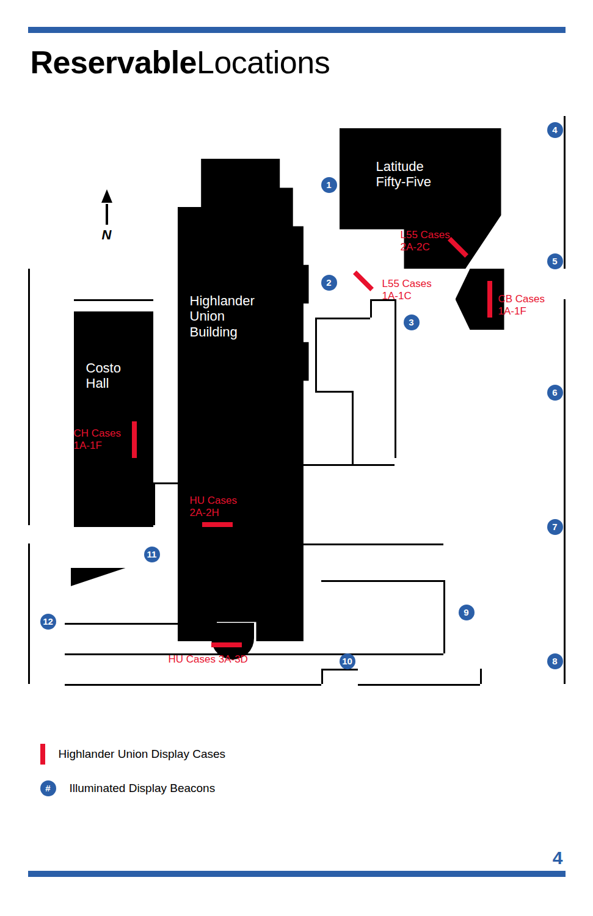Reservable Locations
N
Latitude
Fifty-Five
Highlander
Union
Building
Costo
Hall
L55 Cases
2A-2C
L55 Cases
1A-1C
CB Cases
1A-1F
CH Cases
1A-1F
HU Cases
2A-2H
HU Cases 3A-3D
1
2
3
4
5
6
7
8
9
10
11
12
Highlander Union Display Cases
#
Illuminated Display Beacons
4